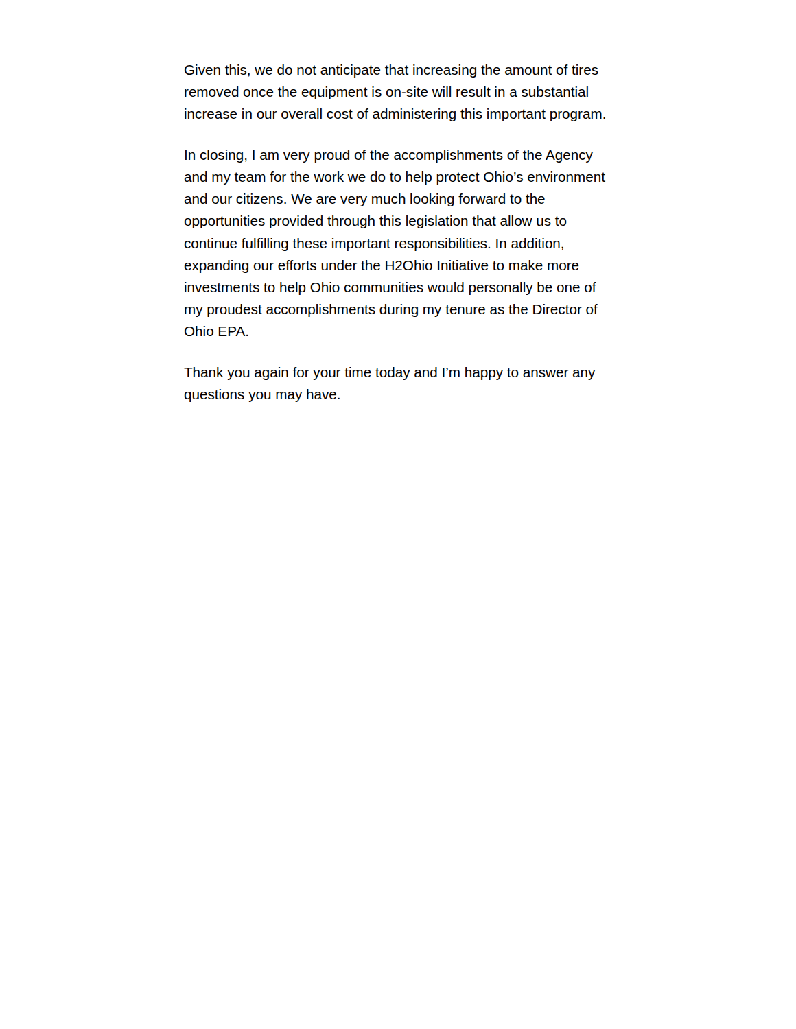Given this, we do not anticipate that increasing the amount of tires removed once the equipment is on-site will result in a substantial increase in our overall cost of administering this important program.
In closing, I am very proud of the accomplishments of the Agency and my team for the work we do to help protect Ohio’s environment and our citizens. We are very much looking forward to the opportunities provided through this legislation that allow us to continue fulfilling these important responsibilities. In addition, expanding our efforts under the H2Ohio Initiative to make more investments to help Ohio communities would personally be one of my proudest accomplishments during my tenure as the Director of Ohio EPA.
Thank you again for your time today and I’m happy to answer any questions you may have.